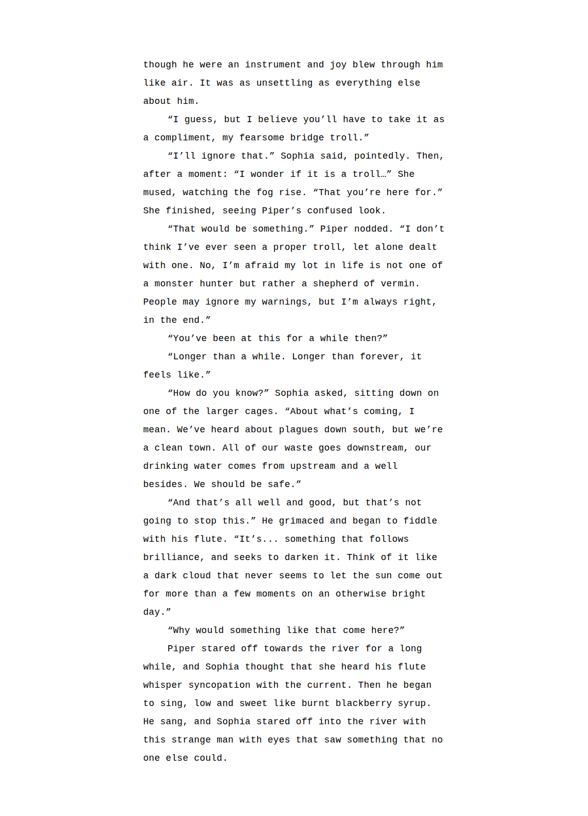though he were an instrument and joy blew through him like air. It was as unsettling as everything else about him.
“I guess, but I believe you’ll have to take it as a compliment, my fearsome bridge troll.”
“I’ll ignore that.” Sophia said, pointedly. Then, after a moment: “I wonder if it is a troll…” She mused, watching the fog rise. “That you’re here for.” She finished, seeing Piper’s confused look.
“That would be something.” Piper nodded. “I don’t think I’ve ever seen a proper troll, let alone dealt with one. No, I’m afraid my lot in life is not one of a monster hunter but rather a shepherd of vermin. People may ignore my warnings, but I’m always right, in the end.”
“You’ve been at this for a while then?”
“Longer than a while. Longer than forever, it feels like.”
“How do you know?” Sophia asked, sitting down on one of the larger cages. “About what’s coming, I mean. We’ve heard about plagues down south, but we’re a clean town. All of our waste goes downstream, our drinking water comes from upstream and a well besides. We should be safe.”
“And that’s all well and good, but that’s not going to stop this.” He grimaced and began to fiddle with his flute. “It’s... something that follows brilliance, and seeks to darken it. Think of it like a dark cloud that never seems to let the sun come out for more than a few moments on an otherwise bright day.”
“Why would something like that come here?”
Piper stared off towards the river for a long while, and Sophia thought that she heard his flute whisper syncopation with the current. Then he began to sing, low and sweet like burnt blackberry syrup. He sang, and Sophia stared off into the river with this strange man with eyes that saw something that no one else could.